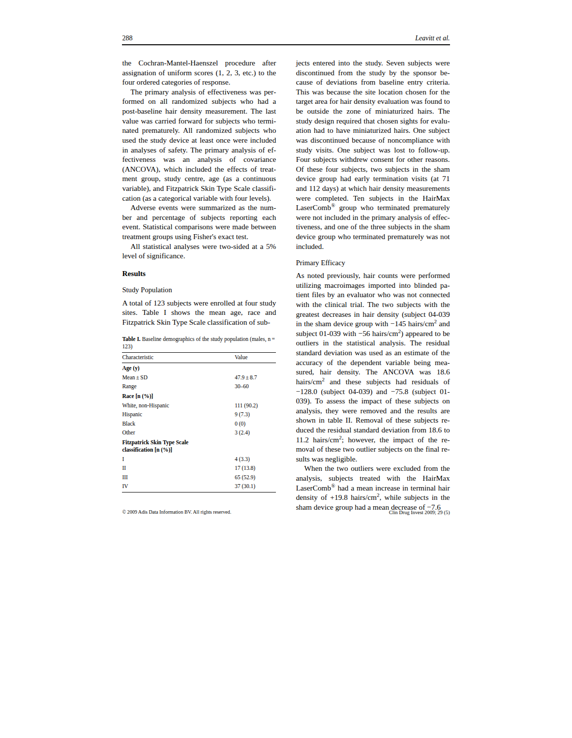288 Leavitt et al.
the Cochran-Mantel-Haenszel procedure after assignation of uniform scores (1, 2, 3, etc.) to the four ordered categories of response.
The primary analysis of effectiveness was performed on all randomized subjects who had a post-baseline hair density measurement. The last value was carried forward for subjects who terminated prematurely. All randomized subjects who used the study device at least once were included in analyses of safety. The primary analysis of effectiveness was an analysis of covariance (ANCOVA), which included the effects of treatment group, study centre, age (as a continuous variable), and Fitzpatrick Skin Type Scale classification (as a categorical variable with four levels).
Adverse events were summarized as the number and percentage of subjects reporting each event. Statistical comparisons were made between treatment groups using Fisher's exact test.
All statistical analyses were two-sided at a 5% level of significance.
Results
Study Population
A total of 123 subjects were enrolled at four study sites. Table I shows the mean age, race and Fitzpatrick Skin Type Scale classification of sub-
Table I. Baseline demographics of the study population (males, n = 123)
| Characteristic | Value |
| --- | --- |
| Age (y) | |
| Mean ± SD | 47.9 ± 8.7 |
| Range | 30–60 |
| Race [n (%)] | |
| White, non-Hispanic | 111 (90.2) |
| Hispanic | 9 (7.3) |
| Black | 0 (0) |
| Other | 3 (2.4) |
| Fitzpatrick Skin Type Scale classification [n (%)] | |
| I | 4 (3.3) |
| II | 17 (13.8) |
| III | 65 (52.9) |
| IV | 37 (30.1) |
jects entered into the study. Seven subjects were discontinued from the study by the sponsor because of deviations from baseline entry criteria. This was because the site location chosen for the target area for hair density evaluation was found to be outside the zone of miniaturized hairs. The study design required that chosen sights for evaluation had to have miniaturized hairs. One subject was discontinued because of noncompliance with study visits. One subject was lost to follow-up. Four subjects withdrew consent for other reasons. Of these four subjects, two subjects in the sham device group had early termination visits (at 71 and 112 days) at which hair density measurements were completed. Ten subjects in the HairMax LaserComb® group who terminated prematurely were not included in the primary analysis of effectiveness, and one of the three subjects in the sham device group who terminated prematurely was not included.
Primary Efficacy
As noted previously, hair counts were performed utilizing macroimages imported into blinded patient files by an evaluator who was not connected with the clinical trial. The two subjects with the greatest decreases in hair density (subject 04-039 in the sham device group with −145 hairs/cm2 and subject 01-039 with −56 hairs/cm2) appeared to be outliers in the statistical analysis. The residual standard deviation was used as an estimate of the accuracy of the dependent variable being measured, hair density. The ANCOVA was 18.6 hairs/cm2 and these subjects had residuals of −128.0 (subject 04-039) and −75.8 (subject 01-039). To assess the impact of these subjects on analysis, they were removed and the results are shown in table II. Removal of these subjects reduced the residual standard deviation from 18.6 to 11.2 hairs/cm2; however, the impact of the removal of these two outlier subjects on the final results was negligible.
When the two outliers were excluded from the analysis, subjects treated with the HairMax LaserComb® had a mean increase in terminal hair density of +19.8 hairs/cm2, while subjects in the sham device group had a mean decrease of −7.6
© 2009 Adis Data Information BV. All rights reserved. Clin Drug Invest 2009; 29 (5)